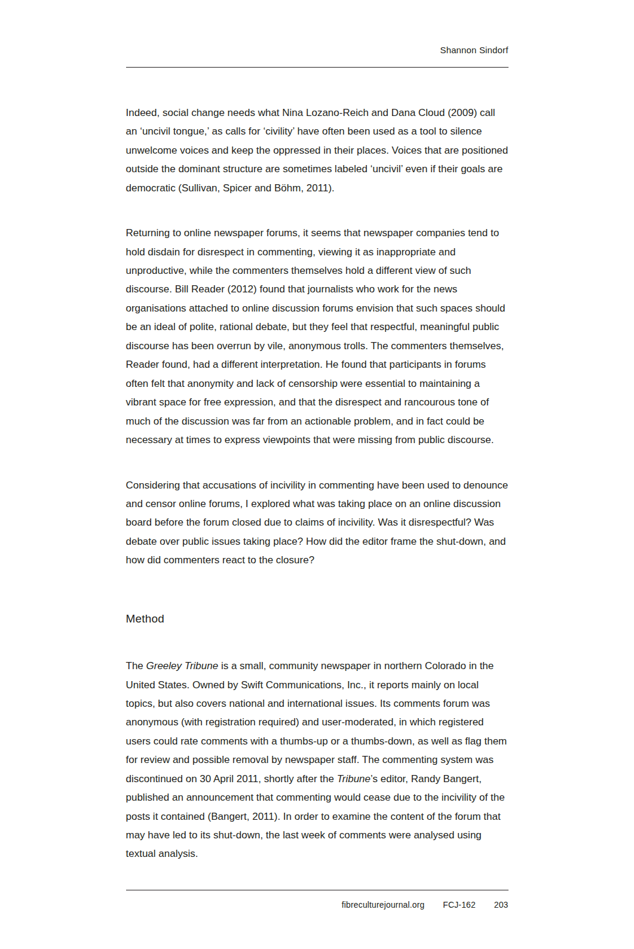Shannon Sindorf
Indeed, social change needs what Nina Lozano-Reich and Dana Cloud (2009) call an ‘uncivil tongue,’ as calls for ‘civility’ have often been used as a tool to silence unwelcome voices and keep the oppressed in their places. Voices that are positioned outside the dominant structure are sometimes labeled ‘uncivil’ even if their goals are democratic (Sullivan, Spicer and Böhm, 2011).
Returning to online newspaper forums, it seems that newspaper companies tend to hold disdain for disrespect in commenting, viewing it as inappropriate and unproductive, while the commenters themselves hold a different view of such discourse. Bill Reader (2012) found that journalists who work for the news organisations attached to online discussion forums envision that such spaces should be an ideal of polite, rational debate, but they feel that respectful, meaningful public discourse has been overrun by vile, anonymous trolls. The commenters themselves, Reader found, had a different interpretation. He found that participants in forums often felt that anonymity and lack of censorship were essential to maintaining a vibrant space for free expression, and that the disrespect and rancourous tone of much of the discussion was far from an actionable problem, and in fact could be necessary at times to express viewpoints that were missing from public discourse.
Considering that accusations of incivility in commenting have been used to denounce and censor online forums, I explored what was taking place on an online discussion board before the forum closed due to claims of incivility. Was it disrespectful? Was debate over public issues taking place? How did the editor frame the shut-down, and how did commenters react to the closure?
Method
The Greeley Tribune is a small, community newspaper in northern Colorado in the United States. Owned by Swift Communications, Inc., it reports mainly on local topics, but also covers national and international issues. Its comments forum was anonymous (with registration required) and user-moderated, in which registered users could rate comments with a thumbs-up or a thumbs-down, as well as flag them for review and possible removal by newspaper staff. The commenting system was discontinued on 30 April 2011, shortly after the Tribune’s editor, Randy Bangert, published an announcement that commenting would cease due to the incivility of the posts it contained (Bangert, 2011). In order to examine the content of the forum that may have led to its shut-down, the last week of comments were analysed using textual analysis.
fibreculturejournal.org FCJ-162 203